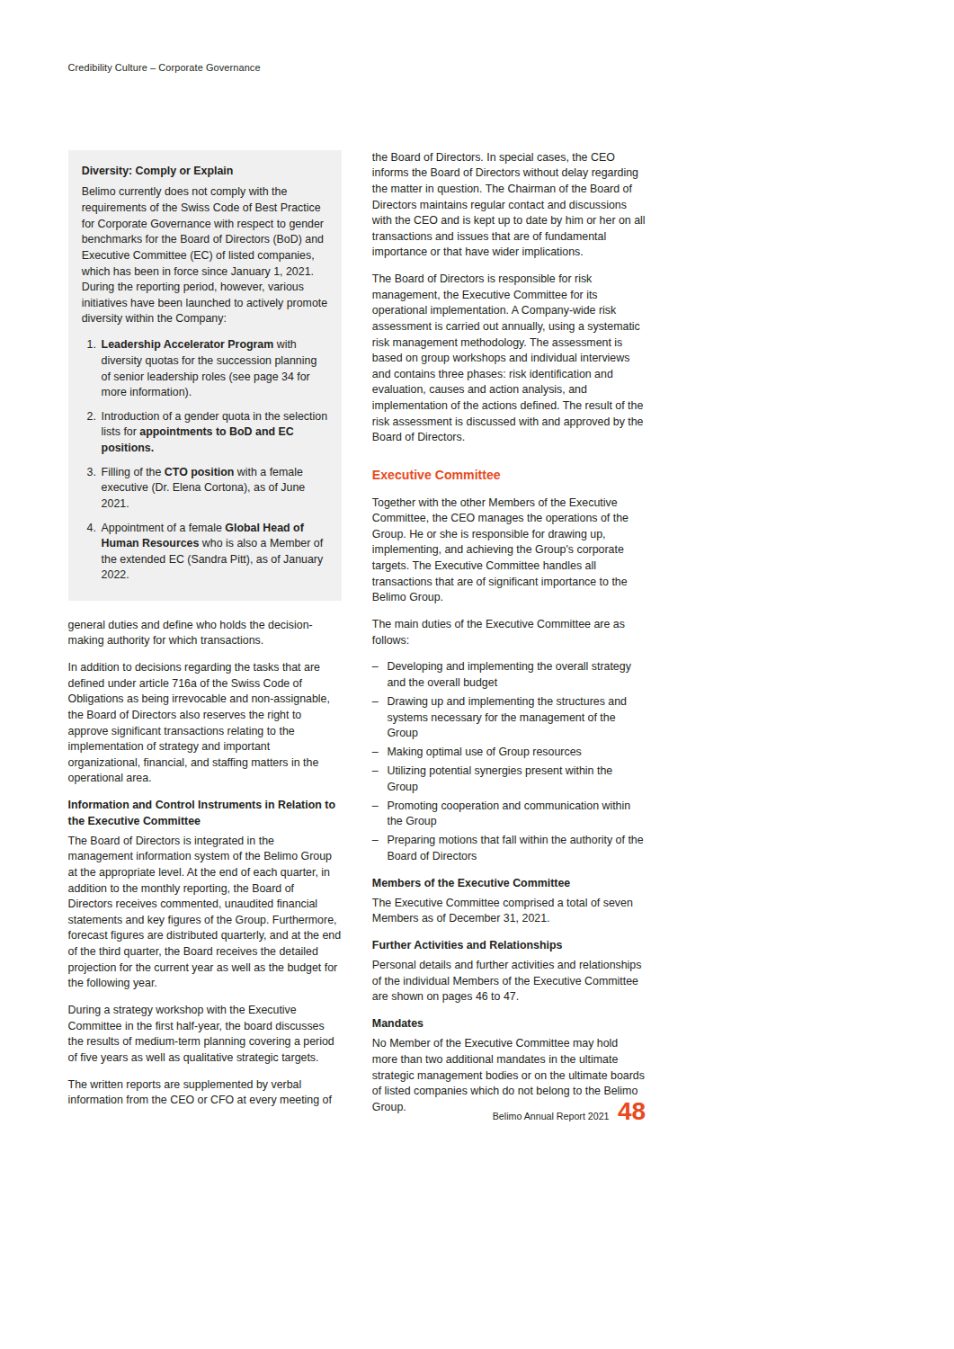Credibility Culture – Corporate Governance
Diversity: Comply or Explain
Belimo currently does not comply with the requirements of the Swiss Code of Best Practice for Corporate Governance with respect to gender benchmarks for the Board of Directors (BoD) and Executive Committee (EC) of listed companies, which has been in force since January 1, 2021. During the reporting period, however, various initiatives have been launched to actively promote diversity within the Company:
Leadership Accelerator Program with diversity quotas for the succession planning of senior leadership roles (see page 34 for more information).
Introduction of a gender quota in the selection lists for appointments to BoD and EC positions.
Filling of the CTO position with a female executive (Dr. Elena Cortona), as of June 2021.
Appointment of a female Global Head of Human Resources who is also a Member of the extended EC (Sandra Pitt), as of January 2022.
general duties and define who holds the decision-making authority for which transactions.
In addition to decisions regarding the tasks that are defined under article 716a of the Swiss Code of Obligations as being irrevocable and non-assignable, the Board of Directors also reserves the right to approve significant transactions relating to the implementation of strategy and important organizational, financial, and staffing matters in the operational area.
Information and Control Instruments in Relation to the Executive Committee
The Board of Directors is integrated in the management information system of the Belimo Group at the appropriate level. At the end of each quarter, in addition to the monthly reporting, the Board of Directors receives commented, unaudited financial statements and key figures of the Group. Furthermore, forecast figures are distributed quarterly, and at the end of the third quarter, the Board receives the detailed projection for the current year as well as the budget for the following year.
During a strategy workshop with the Executive Committee in the first half-year, the board discusses the results of medium-term planning covering a period of five years as well as qualitative strategic targets.
The written reports are supplemented by verbal information from the CEO or CFO at every meeting of the Board of Directors. In special cases, the CEO informs the Board of Directors without delay regarding the matter in question. The Chairman of the Board of Directors maintains regular contact and discussions with the CEO and is kept up to date by him or her on all transactions and issues that are of fundamental importance or that have wider implications.
The Board of Directors is responsible for risk management, the Executive Committee for its operational implementation. A Company-wide risk assessment is carried out annually, using a systematic risk management methodology. The assessment is based on group workshops and individual interviews and contains three phases: risk identification and evaluation, causes and action analysis, and implementation of the actions defined. The result of the risk assessment is discussed with and approved by the Board of Directors.
Executive Committee
Together with the other Members of the Executive Committee, the CEO manages the operations of the Group. He or she is responsible for drawing up, implementing, and achieving the Group's corporate targets. The Executive Committee handles all transactions that are of significant importance to the Belimo Group.
The main duties of the Executive Committee are as follows:
Developing and implementing the overall strategy and the overall budget
Drawing up and implementing the structures and systems necessary for the management of the Group
Making optimal use of Group resources
Utilizing potential synergies present within the Group
Promoting cooperation and communication within the Group
Preparing motions that fall within the authority of the Board of Directors
Members of the Executive Committee
The Executive Committee comprised a total of seven Members as of December 31, 2021.
Further Activities and Relationships
Personal details and further activities and relationships of the individual Members of the Executive Committee are shown on pages 46 to 47.
Mandates
No Member of the Executive Committee may hold more than two additional mandates in the ultimate strategic management bodies or on the ultimate boards of listed companies which do not belong to the Belimo Group.
Belimo Annual Report 202148